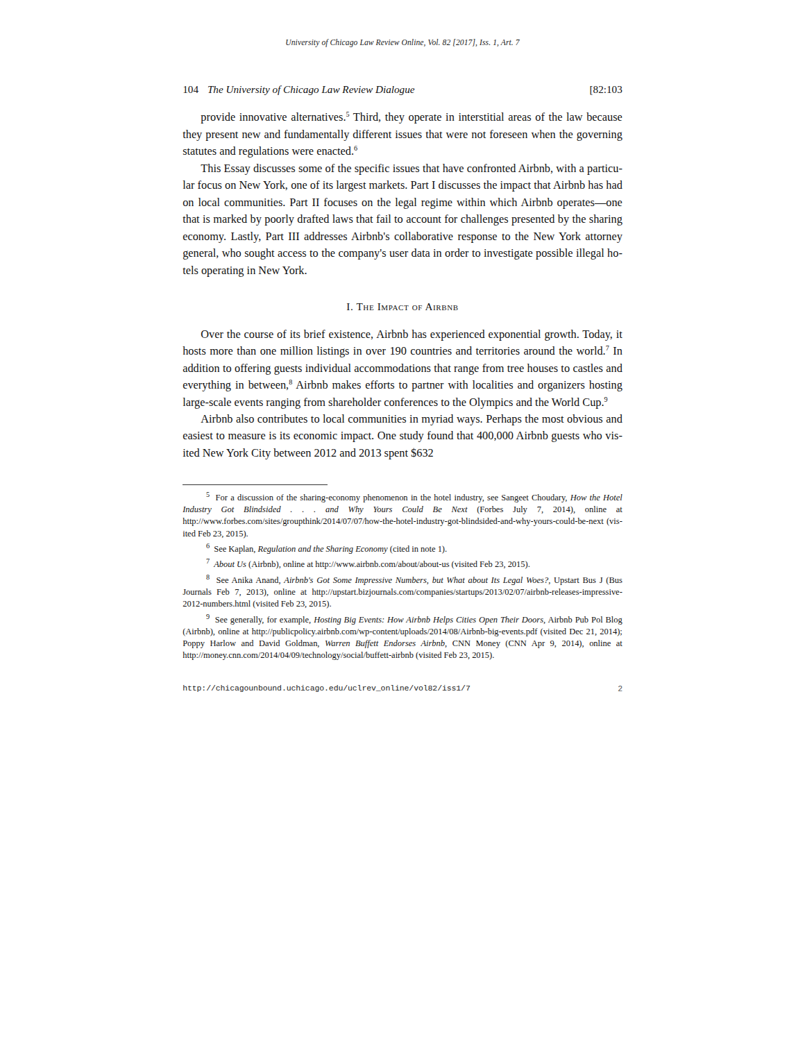University of Chicago Law Review Online, Vol. 82 [2017], Iss. 1, Art. 7
104 The University of Chicago Law Review Dialogue [82:103
provide innovative alternatives.5 Third, they operate in interstitial areas of the law because they present new and fundamentally different issues that were not foreseen when the governing statutes and regulations were enacted.6
This Essay discusses some of the specific issues that have confronted Airbnb, with a particular focus on New York, one of its largest markets. Part I discusses the impact that Airbnb has had on local communities. Part II focuses on the legal regime within which Airbnb operates—one that is marked by poorly drafted laws that fail to account for challenges presented by the sharing economy. Lastly, Part III addresses Airbnb's collaborative response to the New York attorney general, who sought access to the company's user data in order to investigate possible illegal hotels operating in New York.
I. The Impact of Airbnb
Over the course of its brief existence, Airbnb has experienced exponential growth. Today, it hosts more than one million listings in over 190 countries and territories around the world.7 In addition to offering guests individual accommodations that range from tree houses to castles and everything in between,8 Airbnb makes efforts to partner with localities and organizers hosting large-scale events ranging from shareholder conferences to the Olympics and the World Cup.9
Airbnb also contributes to local communities in myriad ways. Perhaps the most obvious and easiest to measure is its economic impact. One study found that 400,000 Airbnb guests who visited New York City between 2012 and 2013 spent $632
5 For a discussion of the sharing-economy phenomenon in the hotel industry, see Sangeet Choudary, How the Hotel Industry Got Blindsided . . . and Why Yours Could Be Next (Forbes July 7, 2014), online at http://www.forbes.com/sites/groupthink/2014/07/07/how-the-hotel-industry-got-blindsided-and-why-yours-could-be-next (visited Feb 23, 2015).
6 See Kaplan, Regulation and the Sharing Economy (cited in note 1).
7 About Us (Airbnb), online at http://www.airbnb.com/about/about-us (visited Feb 23, 2015).
8 See Anika Anand, Airbnb's Got Some Impressive Numbers, but What about Its Legal Woes?, Upstart Bus J (Bus Journals Feb 7, 2013), online at http://upstart.bizjournals.com/companies/startups/2013/02/07/airbnb-releases-impressive-2012-numbers.html (visited Feb 23, 2015).
9 See generally, for example, Hosting Big Events: How Airbnb Helps Cities Open Their Doors, Airbnb Pub Pol Blog (Airbnb), online at http://publicpolicy.airbnb.com/wp-content/uploads/2014/08/Airbnb-big-events.pdf (visited Dec 21, 2014); Poppy Harlow and David Goldman, Warren Buffett Endorses Airbnb, CNN Money (CNN Apr 9, 2014), online at http://money.cnn.com/2014/04/09/technology/social/buffett-airbnb (visited Feb 23, 2015).
http://chicagounbound.uchicago.edu/uclrev_online/vol82/iss1/7 2